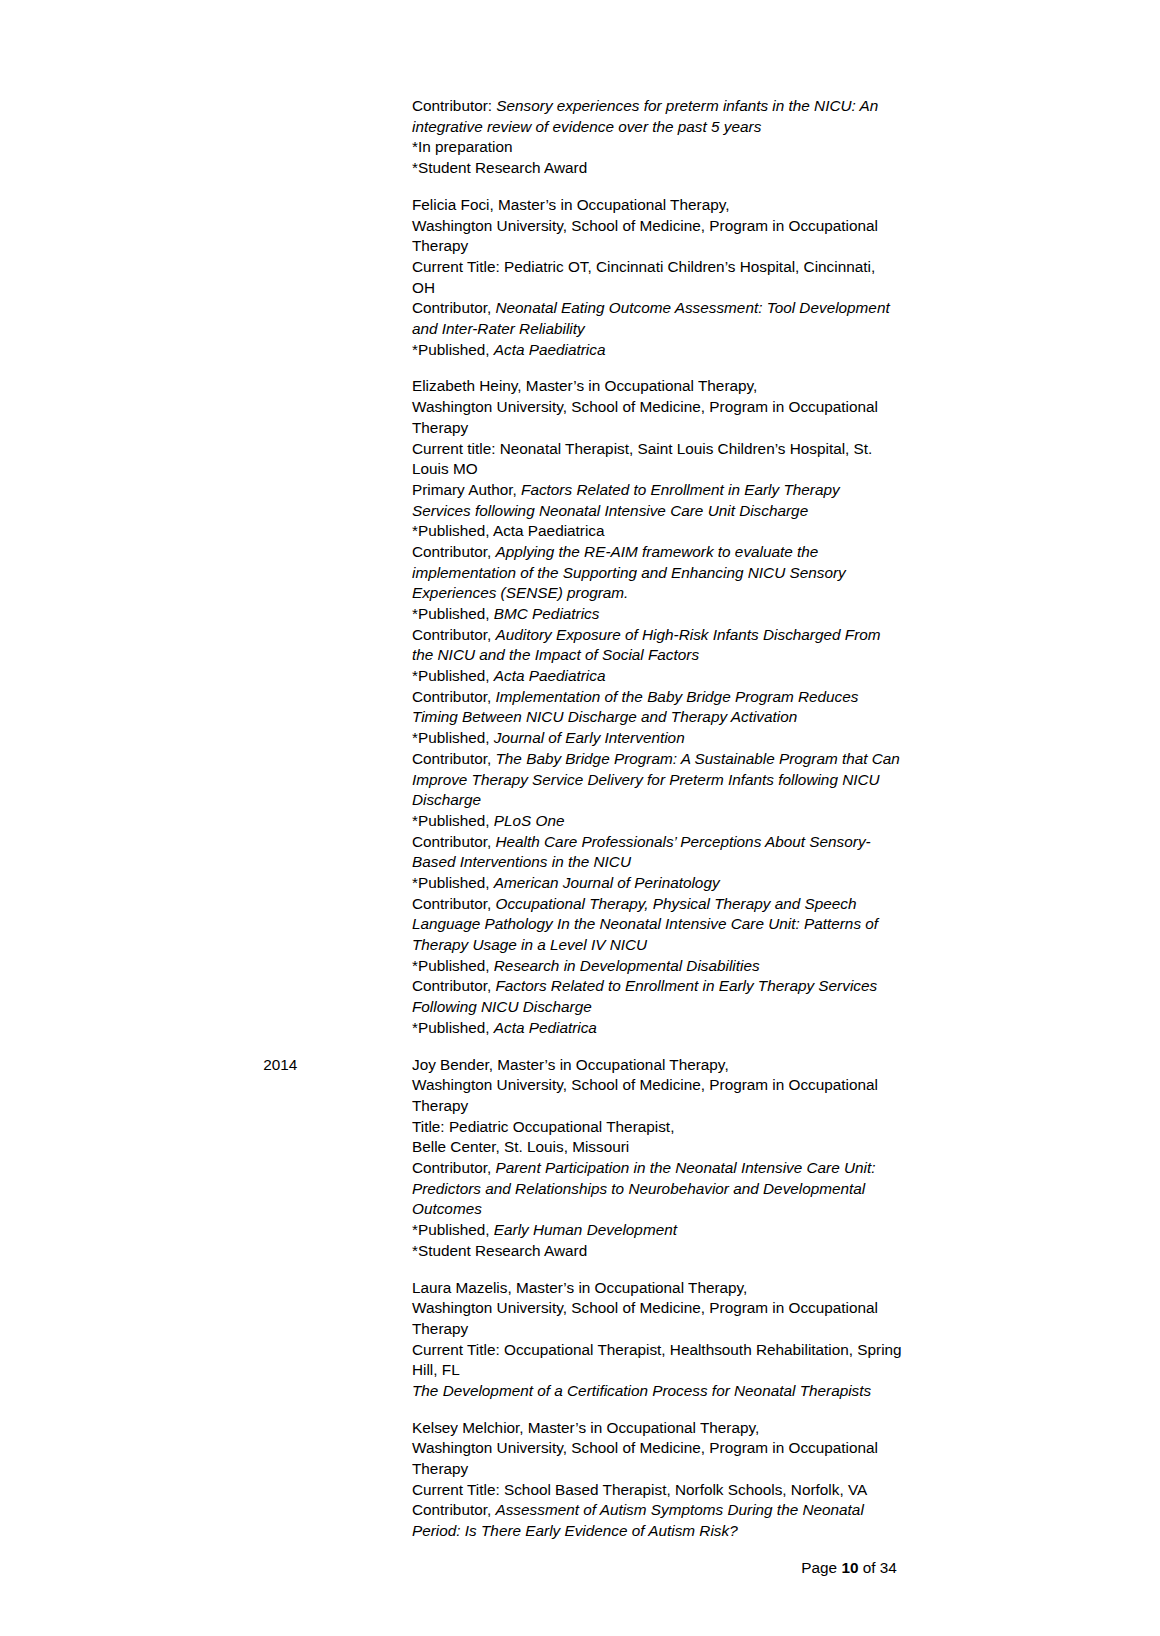Contributor: Sensory experiences for preterm infants in the NICU: An integrative review of evidence over the past 5 years
*In preparation
*Student Research Award
Felicia Foci, Master’s in Occupational Therapy,
Washington University, School of Medicine, Program in Occupational Therapy
Current Title: Pediatric OT, Cincinnati Children’s Hospital, Cincinnati, OH
Contributor, Neonatal Eating Outcome Assessment: Tool Development and Inter-Rater Reliability
*Published, Acta Paediatrica
Elizabeth Heiny, Master’s in Occupational Therapy,
Washington University, School of Medicine, Program in Occupational Therapy
Current title: Neonatal Therapist, Saint Louis Children’s Hospital, St. Louis MO
Primary Author, Factors Related to Enrollment in Early Therapy Services following Neonatal Intensive Care Unit Discharge
*Published, Acta Paediatrica
Contributor, Applying the RE-AIM framework to evaluate the implementation of the Supporting and Enhancing NICU Sensory Experiences (SENSE) program.
*Published, BMC Pediatrics
Contributor, Auditory Exposure of High-Risk Infants Discharged From the NICU and the Impact of Social Factors
*Published, Acta Paediatrica
Contributor, Implementation of the Baby Bridge Program Reduces Timing Between NICU Discharge and Therapy Activation
*Published, Journal of Early Intervention
Contributor, The Baby Bridge Program: A Sustainable Program that Can Improve Therapy Service Delivery for Preterm Infants following NICU Discharge
*Published, PLoS One
Contributor, Health Care Professionals’ Perceptions About Sensory-Based Interventions in the NICU
*Published, American Journal of Perinatology
Contributor, Occupational Therapy, Physical Therapy and Speech Language Pathology In the Neonatal Intensive Care Unit: Patterns of Therapy Usage in a Level IV NICU
*Published, Research in Developmental Disabilities
Contributor, Factors Related to Enrollment in Early Therapy Services Following NICU Discharge
*Published, Acta Pediatrica
2014
Joy Bender, Master’s in Occupational Therapy,
Washington University, School of Medicine, Program in Occupational Therapy
Title: Pediatric Occupational Therapist,
Belle Center, St. Louis, Missouri
Contributor, Parent Participation in the Neonatal Intensive Care Unit: Predictors and Relationships to Neurobehavior and Developmental Outcomes
*Published, Early Human Development
*Student Research Award
Laura Mazelis, Master’s in Occupational Therapy,
Washington University, School of Medicine, Program in Occupational Therapy
Current Title: Occupational Therapist, Healthsouth Rehabilitation, Spring Hill, FL
The Development of a Certification Process for Neonatal Therapists
Kelsey Melchior, Master’s in Occupational Therapy,
Washington University, School of Medicine, Program in Occupational Therapy
Current Title: School Based Therapist, Norfolk Schools, Norfolk, VA
Contributor, Assessment of Autism Symptoms During the Neonatal Period: Is There Early Evidence of Autism Risk?
Page 10 of 34